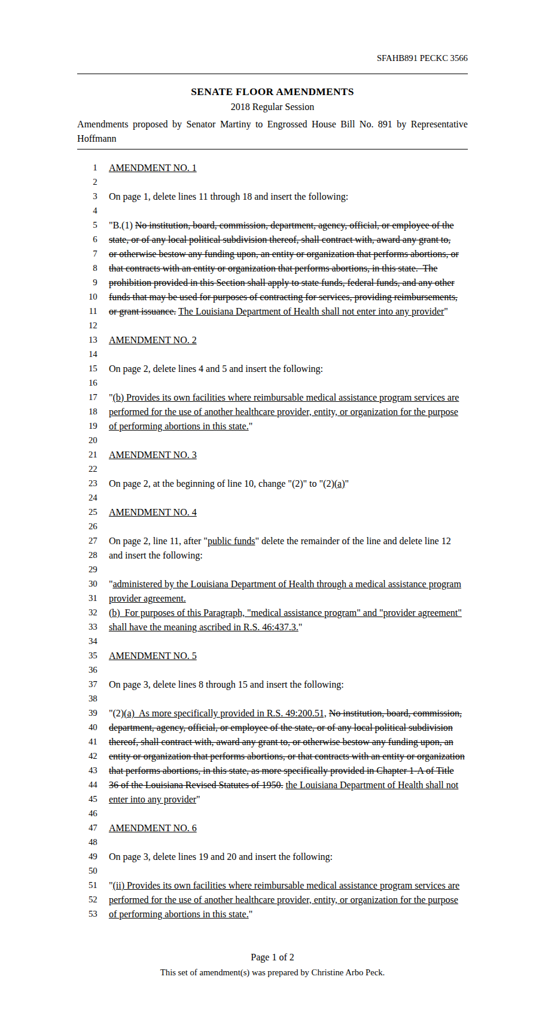SFAHB891 PECKC 3566
SENATE FLOOR AMENDMENTS
2018 Regular Session
Amendments proposed by Senator Martiny to Engrossed House Bill No. 891 by Representative Hoffmann
AMENDMENT NO. 1
On page 1, delete lines 11 through 18 and insert the following:
"B.(1) No institution, board, commission, department, agency, official, or employee of the
state, or of any local political subdivision thereof, shall contract with, award any grant to,
or otherwise bestow any funding upon, an entity or organization that performs abortions, or
that contracts with an entity or organization that performs abortions, in this state. The
prohibition provided in this Section shall apply to state funds, federal funds, and any other
funds that may be used for purposes of contracting for services, providing reimbursements,
or grant issuance. The Louisiana Department of Health shall not enter into any provider"
AMENDMENT NO. 2
On page 2, delete lines 4 and 5 and insert the following:
"(b) Provides its own facilities where reimbursable medical assistance program services are
performed for the use of another healthcare provider, entity, or organization for the purpose
of performing abortions in this state."
AMENDMENT NO. 3
On page 2, at the beginning of line 10, change "(2)" to "(2)(a)"
AMENDMENT NO. 4
On page 2, line 11, after "public funds" delete the remainder of the line and delete line 12
and insert the following:
"administered by the Louisiana Department of Health through a medical assistance program
provider agreement.
(b) For purposes of this Paragraph, "medical assistance program" and "provider agreement"
shall have the meaning ascribed in R.S. 46:437.3."
AMENDMENT NO. 5
On page 3, delete lines 8 through 15 and insert the following:
"(2)(a) As more specifically provided in R.S. 49:200.51, No institution, board, commission,
department, agency, official, or employee of the state, or of any local political subdivision
thereof, shall contract with, award any grant to, or otherwise bestow any funding upon, an
entity or organization that performs abortions, or that contracts with an entity or organization
that performs abortions, in this state, as more specifically provided in Chapter 1-A of Title
36 of the Louisiana Revised Statutes of 1950. the Louisiana Department of Health shall not
enter into any provider"
AMENDMENT NO. 6
On page 3, delete lines 19 and 20 and insert the following:
"(ii) Provides its own facilities where reimbursable medical assistance program services are
performed for the use of another healthcare provider, entity, or organization for the purpose
of performing abortions in this state."
Page 1 of 2
This set of amendment(s) was prepared by Christine Arbo Peck.